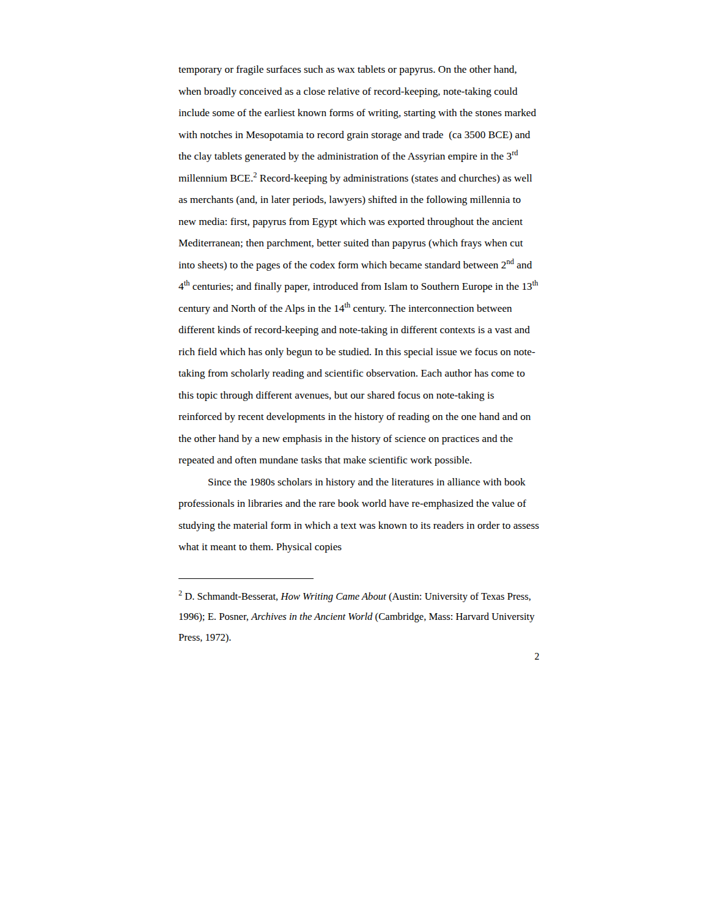temporary or fragile surfaces such as wax tablets or papyrus. On the other hand, when broadly conceived as a close relative of record-keeping, note-taking could include some of the earliest known forms of writing, starting with the stones marked with notches in Mesopotamia to record grain storage and trade (ca 3500 BCE) and the clay tablets generated by the administration of the Assyrian empire in the 3rd millennium BCE.2 Record-keeping by administrations (states and churches) as well as merchants (and, in later periods, lawyers) shifted in the following millennia to new media: first, papyrus from Egypt which was exported throughout the ancient Mediterranean; then parchment, better suited than papyrus (which frays when cut into sheets) to the pages of the codex form which became standard between 2nd and 4th centuries; and finally paper, introduced from Islam to Southern Europe in the 13th century and North of the Alps in the 14th century. The interconnection between different kinds of record-keeping and note-taking in different contexts is a vast and rich field which has only begun to be studied. In this special issue we focus on note-taking from scholarly reading and scientific observation. Each author has come to this topic through different avenues, but our shared focus on note-taking is reinforced by recent developments in the history of reading on the one hand and on the other hand by a new emphasis in the history of science on practices and the repeated and often mundane tasks that make scientific work possible.
Since the 1980s scholars in history and the literatures in alliance with book professionals in libraries and the rare book world have re-emphasized the value of studying the material form in which a text was known to its readers in order to assess what it meant to them. Physical copies
2 D. Schmandt-Besserat, How Writing Came About (Austin: University of Texas Press, 1996); E. Posner, Archives in the Ancient World (Cambridge, Mass: Harvard University Press, 1972).
2